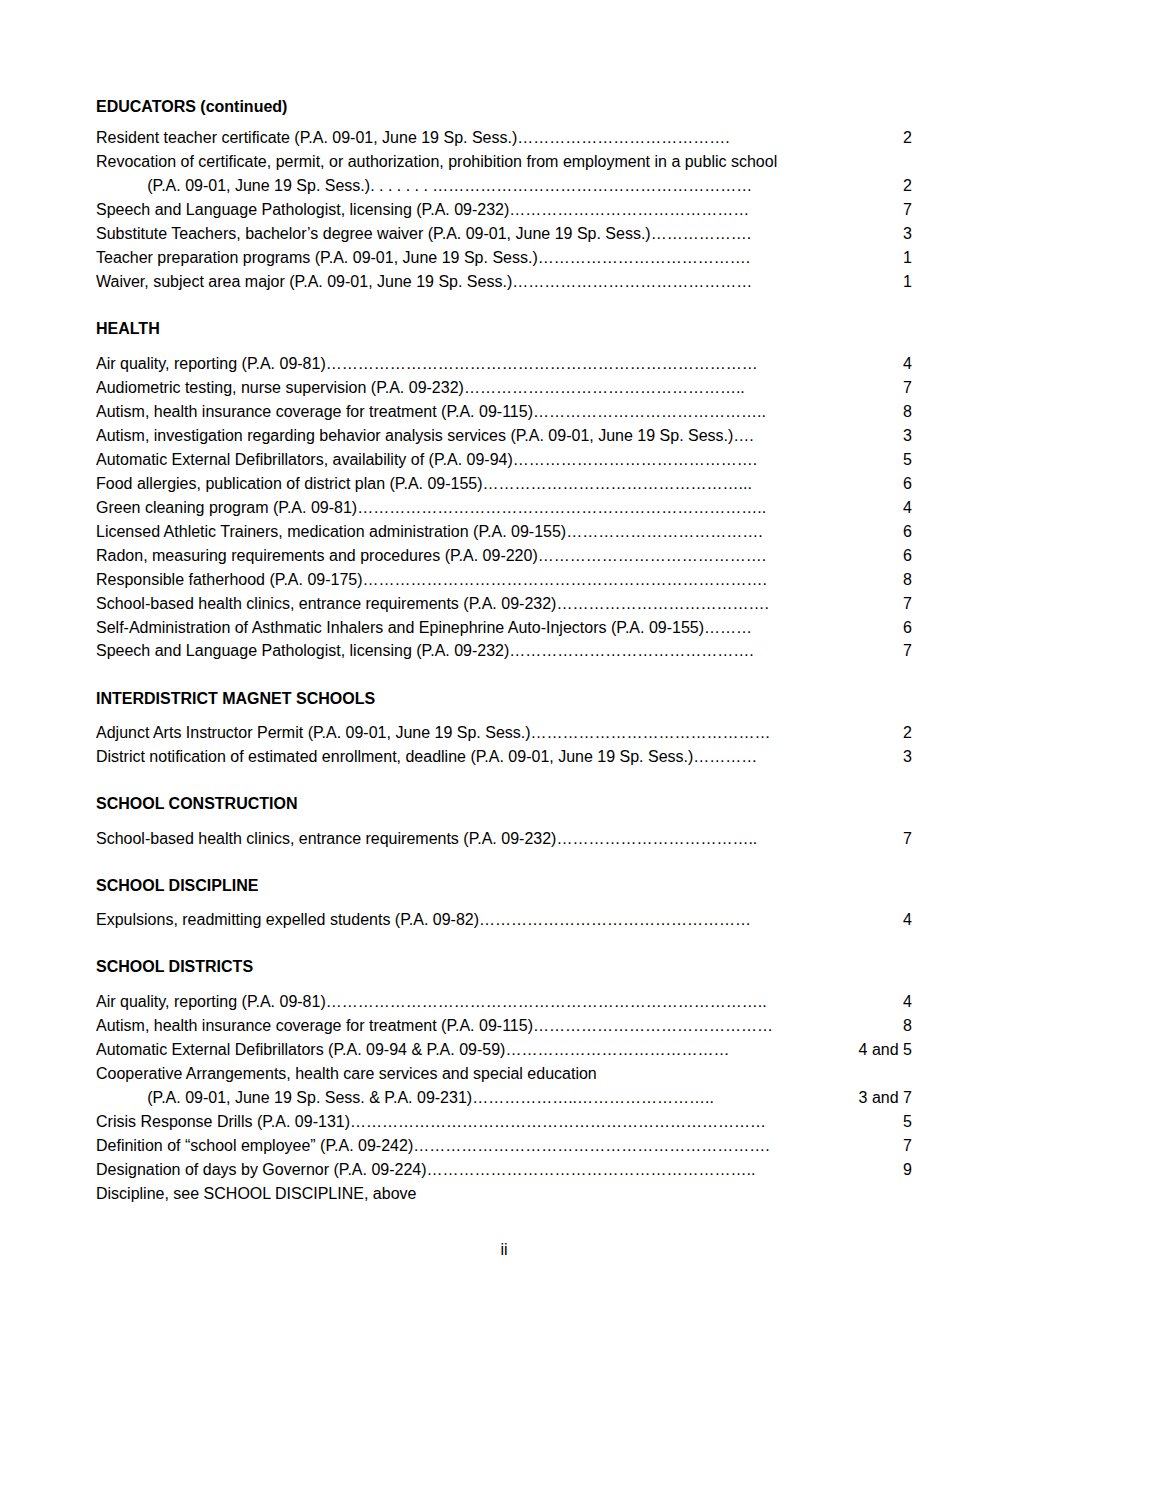EDUCATORS (continued)
Resident teacher certificate (P.A. 09-01, June 19 Sp. Sess.)…………………………………. 2
Revocation of certificate, permit, or authorization, prohibition from employment in a public school
(P.A. 09-01, June 19 Sp. Sess.). . . . . . . ……………………………………………………2
Speech and Language Pathologist, licensing (P.A. 09-232)………………………………………7
Substitute Teachers, bachelor’s degree waiver (P.A. 09-01, June 19 Sp. Sess.)………………. 3
Teacher preparation programs (P.A. 09-01, June 19 Sp. Sess.)…………………………………. 1
Waiver, subject area major (P.A. 09-01, June 19 Sp. Sess.)………………………………………1
HEALTH
Air quality, reporting (P.A. 09-81)………………………………………………………………………4
Audiometric testing, nurse supervision (P.A. 09-232)…………………………………………….. 7
Autism, health insurance coverage for treatment (P.A. 09-115)…………………………………….. 8
Autism, investigation regarding behavior analysis services (P.A. 09-01, June 19 Sp. Sess.)…. 3
Automatic External Defibrillators, availability of (P.A. 09-94)………………………………………. 5
Food allergies, publication of district plan (P.A. 09-155)…………………………………………... 6
Green cleaning program (P.A. 09-81)………………………………………………………………….. 4
Licensed Athletic Trainers, medication administration (P.A. 09-155)………………………………. 6
Radon, measuring requirements and procedures (P.A. 09-220)……………………………………. 6
Responsible fatherhood (P.A. 09-175)…………………………………………………………………. 8
School-based health clinics, entrance requirements (P.A. 09-232)…………………………………. 7
Self-Administration of Asthmatic Inhalers and Epinephrine Auto-Injectors (P.A. 09-155)………6
Speech and Language Pathologist, licensing (P.A. 09-232)………………………………………. 7
INTERDISTRICT MAGNET SCHOOLS
Adjunct Arts Instructor Permit (P.A. 09-01, June 19 Sp. Sess.)………………………………………2
District notification of estimated enrollment, deadline (P.A. 09-01, June 19 Sp. Sess.)…………3
SCHOOL CONSTRUCTION
School-based health clinics, entrance requirements (P.A. 09-232)……………………………….. 7
SCHOOL DISCIPLINE
Expulsions, readmitting expelled students (P.A. 09-82)……………………………………………4
SCHOOL DISTRICTS
Air quality, reporting (P.A. 09-81)……………………………………………………………………….. 4
Autism, health insurance coverage for treatment (P.A. 09-115)………………………………………8
Automatic External Defibrillators (P.A. 09-94 & P.A. 09-59)……………………………………4 and 5
Cooperative Arrangements, health care services and special education
(P.A. 09-01, June 19 Sp. Sess. & P.A. 09-231)………………..…………………….. 3 and 7
Crisis Response Drills (P.A. 09-131)……………………………………………………………………5
Definition of “school employee” (P.A. 09-242)…………………………………………………………. 7
Designation of days by Governor (P.A. 09-224)…………………………………………………….. 9
Discipline, see SCHOOL DISCIPLINE, above
ii